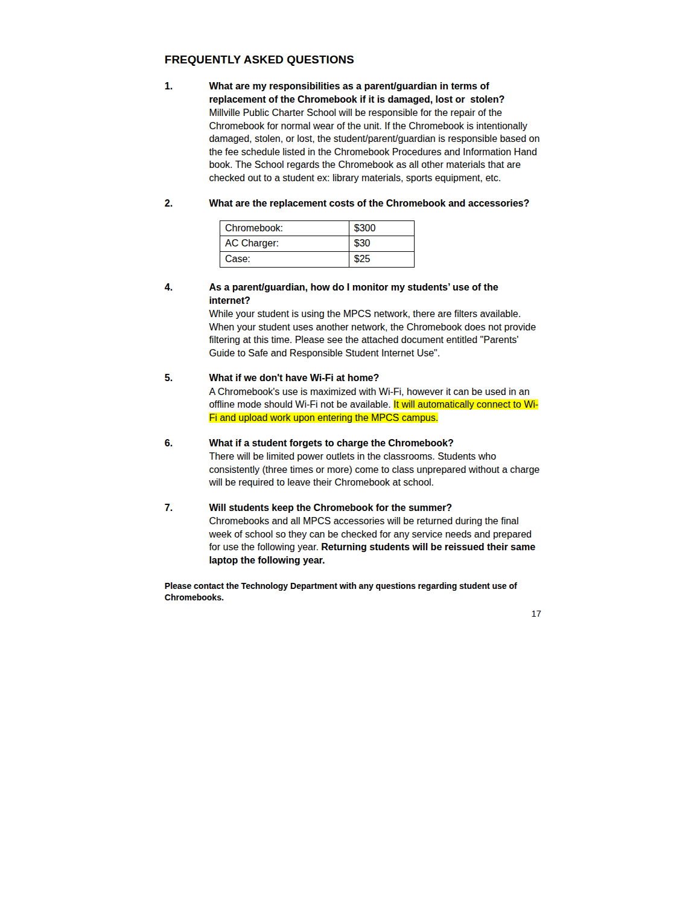FREQUENTLY ASKED QUESTIONS
1. What are my responsibilities as a parent/guardian in terms of replacement of the Chromebook if it is damaged, lost or stolen? Millville Public Charter School will be responsible for the repair of the Chromebook for normal wear of the unit. If the Chromebook is intentionally damaged, stolen, or lost, the student/parent/guardian is responsible based on the fee schedule listed in the Chromebook Procedures and Information Hand book. The School regards the Chromebook as all other materials that are checked out to a student ex: library materials, sports equipment, etc.
2. What are the replacement costs of the Chromebook and accessories?
| Chromebook: | $300 |
| AC Charger: | $30 |
| Case: | $25 |
4. As a parent/guardian, how do I monitor my students’ use of the internet? While your student is using the MPCS network, there are filters available. When your student uses another network, the Chromebook does not provide filtering at this time. Please see the attached document entitled "Parents' Guide to Safe and Responsible Student Internet Use".
5. What if we don't have Wi-Fi at home? A Chromebook's use is maximized with Wi-Fi, however it can be used in an offline mode should Wi-Fi not be available. It will automatically connect to Wi-Fi and upload work upon entering the MPCS campus.
6. What if a student forgets to charge the Chromebook? There will be limited power outlets in the classrooms. Students who consistently (three times or more) come to class unprepared without a charge will be required to leave their Chromebook at school.
7. Will students keep the Chromebook for the summer? Chromebooks and all MPCS accessories will be returned during the final week of school so they can be checked for any service needs and prepared for use the following year. Returning students will be reissued their same laptop the following year.
Please contact the Technology Department with any questions regarding student use of Chromebooks.
17